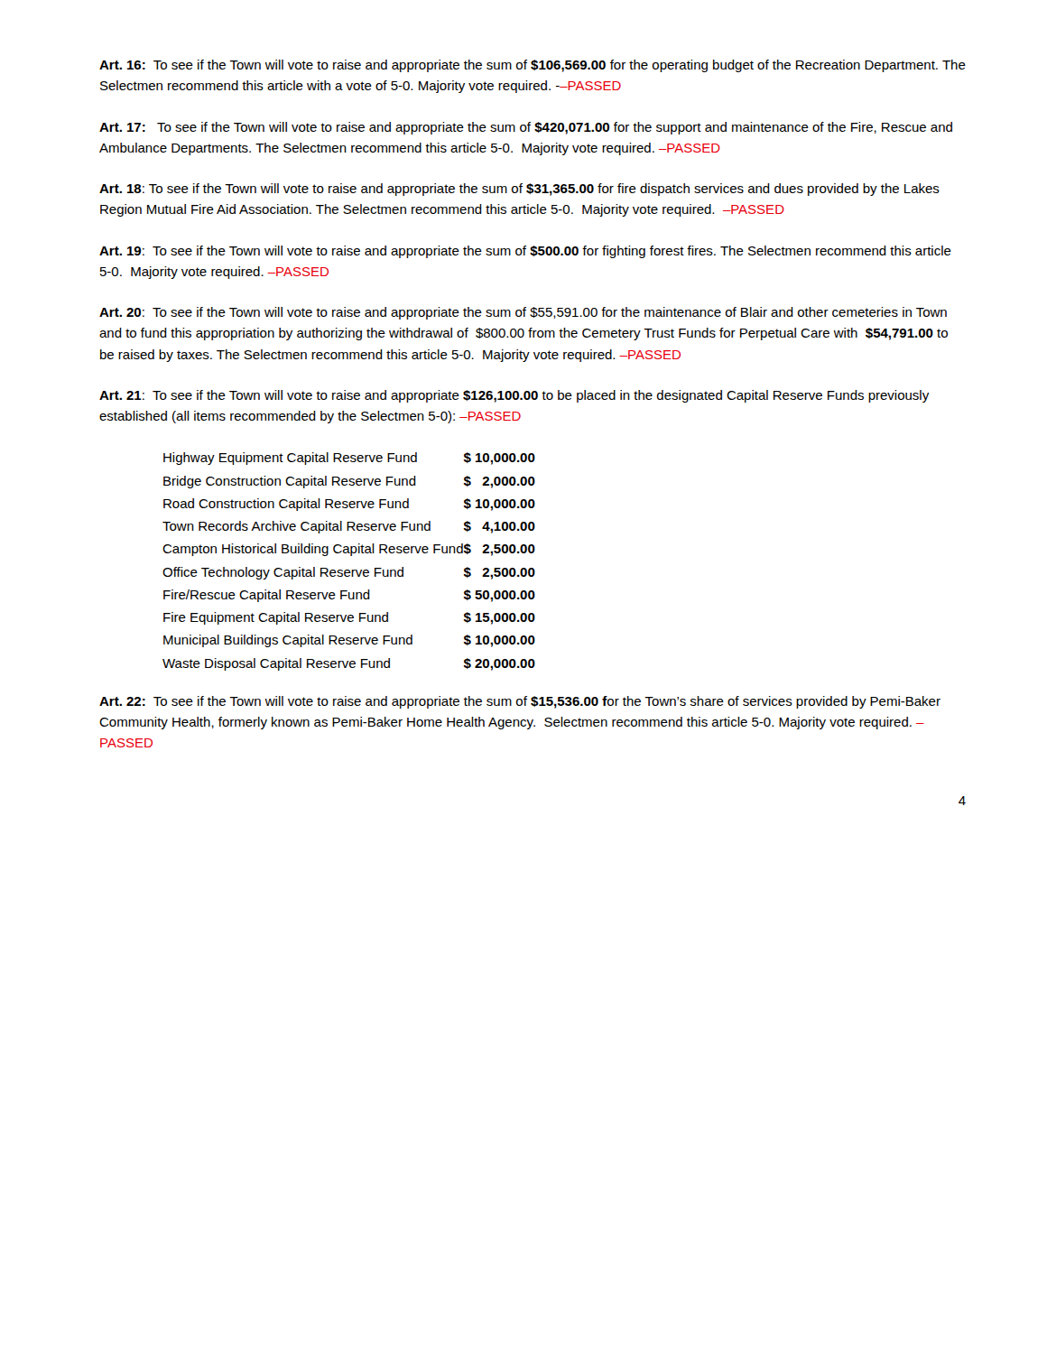Art. 16: To see if the Town will vote to raise and appropriate the sum of $106,569.00 for the operating budget of the Recreation Department. The Selectmen recommend this article with a vote of 5-0. Majority vote required. -–PASSED
Art. 17: To see if the Town will vote to raise and appropriate the sum of $420,071.00 for the support and maintenance of the Fire, Rescue and Ambulance Departments. The Selectmen recommend this article 5-0. Majority vote required. –PASSED
Art. 18: To see if the Town will vote to raise and appropriate the sum of $31,365.00 for fire dispatch services and dues provided by the Lakes Region Mutual Fire Aid Association. The Selectmen recommend this article 5-0. Majority vote required. –PASSED
Art. 19: To see if the Town will vote to raise and appropriate the sum of $500.00 for fighting forest fires. The Selectmen recommend this article 5-0. Majority vote required. –PASSED
Art. 20: To see if the Town will vote to raise and appropriate the sum of $55,591.00 for the maintenance of Blair and other cemeteries in Town and to fund this appropriation by authorizing the withdrawal of $800.00 from the Cemetery Trust Funds for Perpetual Care with $54,791.00 to be raised by taxes. The Selectmen recommend this article 5-0. Majority vote required. –PASSED
Art. 21: To see if the Town will vote to raise and appropriate $126,100.00 to be placed in the designated Capital Reserve Funds previously established (all items recommended by the Selectmen 5-0): –PASSED
| Highway Equipment Capital Reserve Fund | $ 10,000.00 |
| Bridge Construction Capital Reserve Fund | $ 2,000.00 |
| Road Construction Capital Reserve Fund | $ 10,000.00 |
| Town Records Archive Capital Reserve Fund | $ 4,100.00 |
| Campton Historical Building Capital Reserve Fund | $ 2,500.00 |
| Office Technology Capital Reserve Fund | $ 2,500.00 |
| Fire/Rescue Capital Reserve Fund | $ 50,000.00 |
| Fire Equipment Capital Reserve Fund | $ 15,000.00 |
| Municipal Buildings Capital Reserve Fund | $ 10,000.00 |
| Waste Disposal Capital Reserve Fund | $ 20,000.00 |
Art. 22: To see if the Town will vote to raise and appropriate the sum of $15,536.00 for the Town’s share of services provided by Pemi-Baker Community Health, formerly known as Pemi-Baker Home Health Agency. Selectmen recommend this article 5-0. Majority vote required. –PASSED
4